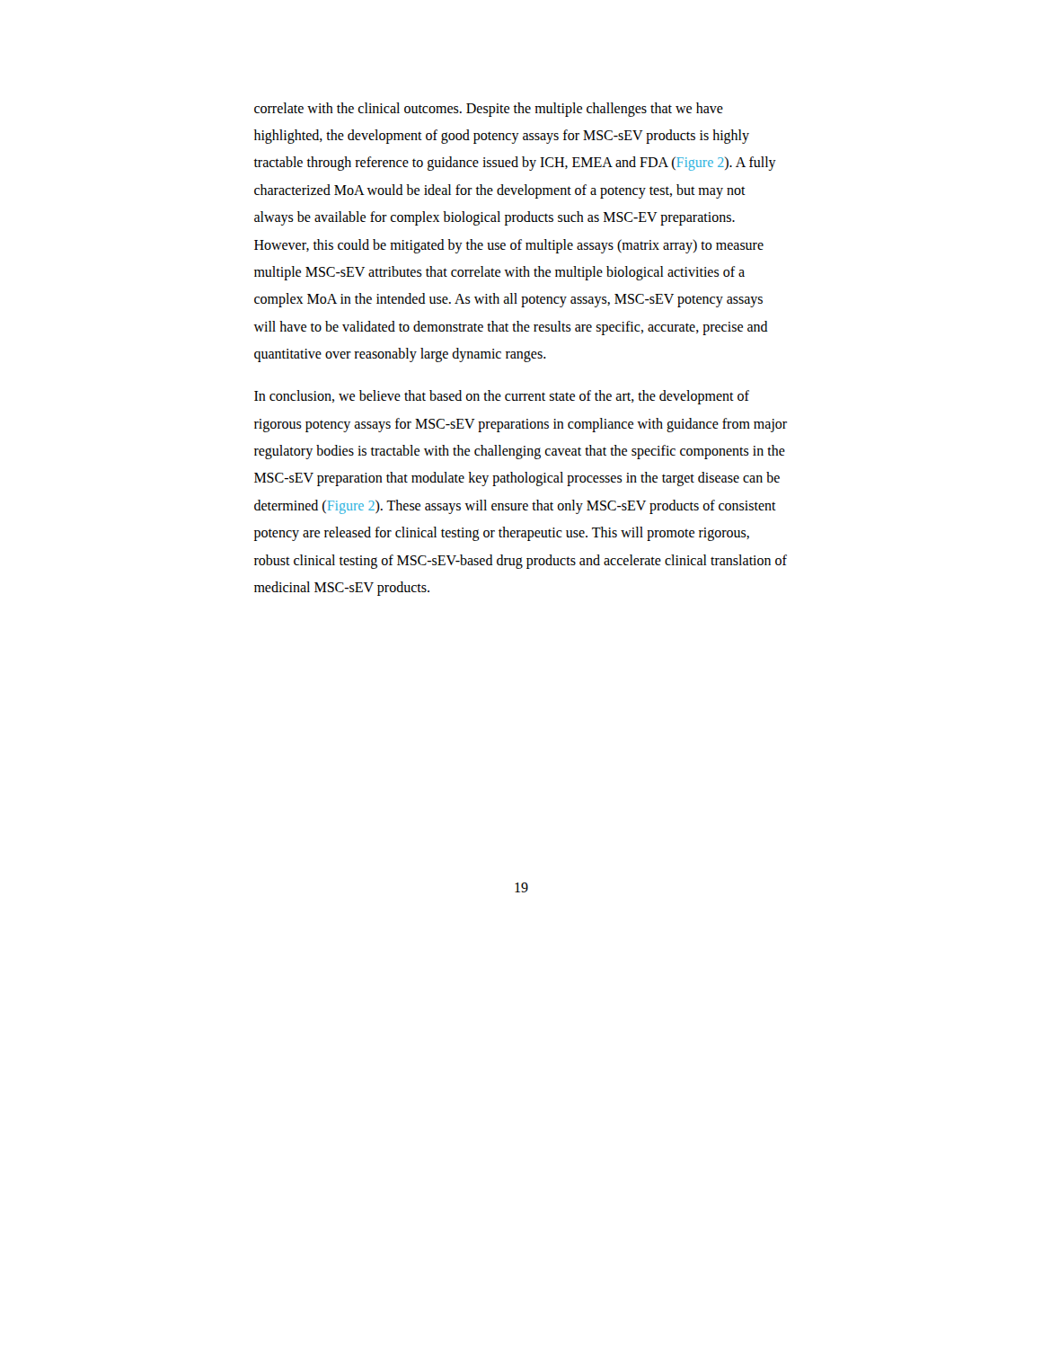correlate with the clinical outcomes. Despite the multiple challenges that we have highlighted, the development of good potency assays for MSC-sEV products is highly tractable through reference to guidance issued by ICH, EMEA and FDA (Figure 2). A fully characterized MoA would be ideal for the development of a potency test, but may not always be available for complex biological products such as MSC-EV preparations. However, this could be mitigated by the use of multiple assays (matrix array) to measure multiple MSC-sEV attributes that correlate with the multiple biological activities of a complex MoA in the intended use. As with all potency assays, MSC-sEV potency assays will have to be validated to demonstrate that the results are specific, accurate, precise and quantitative over reasonably large dynamic ranges.
In conclusion, we believe that based on the current state of the art, the development of rigorous potency assays for MSC-sEV preparations in compliance with guidance from major regulatory bodies is tractable with the challenging caveat that the specific components in the MSC-sEV preparation that modulate key pathological processes in the target disease can be determined (Figure 2). These assays will ensure that only MSC-sEV products of consistent potency are released for clinical testing or therapeutic use. This will promote rigorous, robust clinical testing of MSC-sEV-based drug products and accelerate clinical translation of medicinal MSC-sEV products.
19